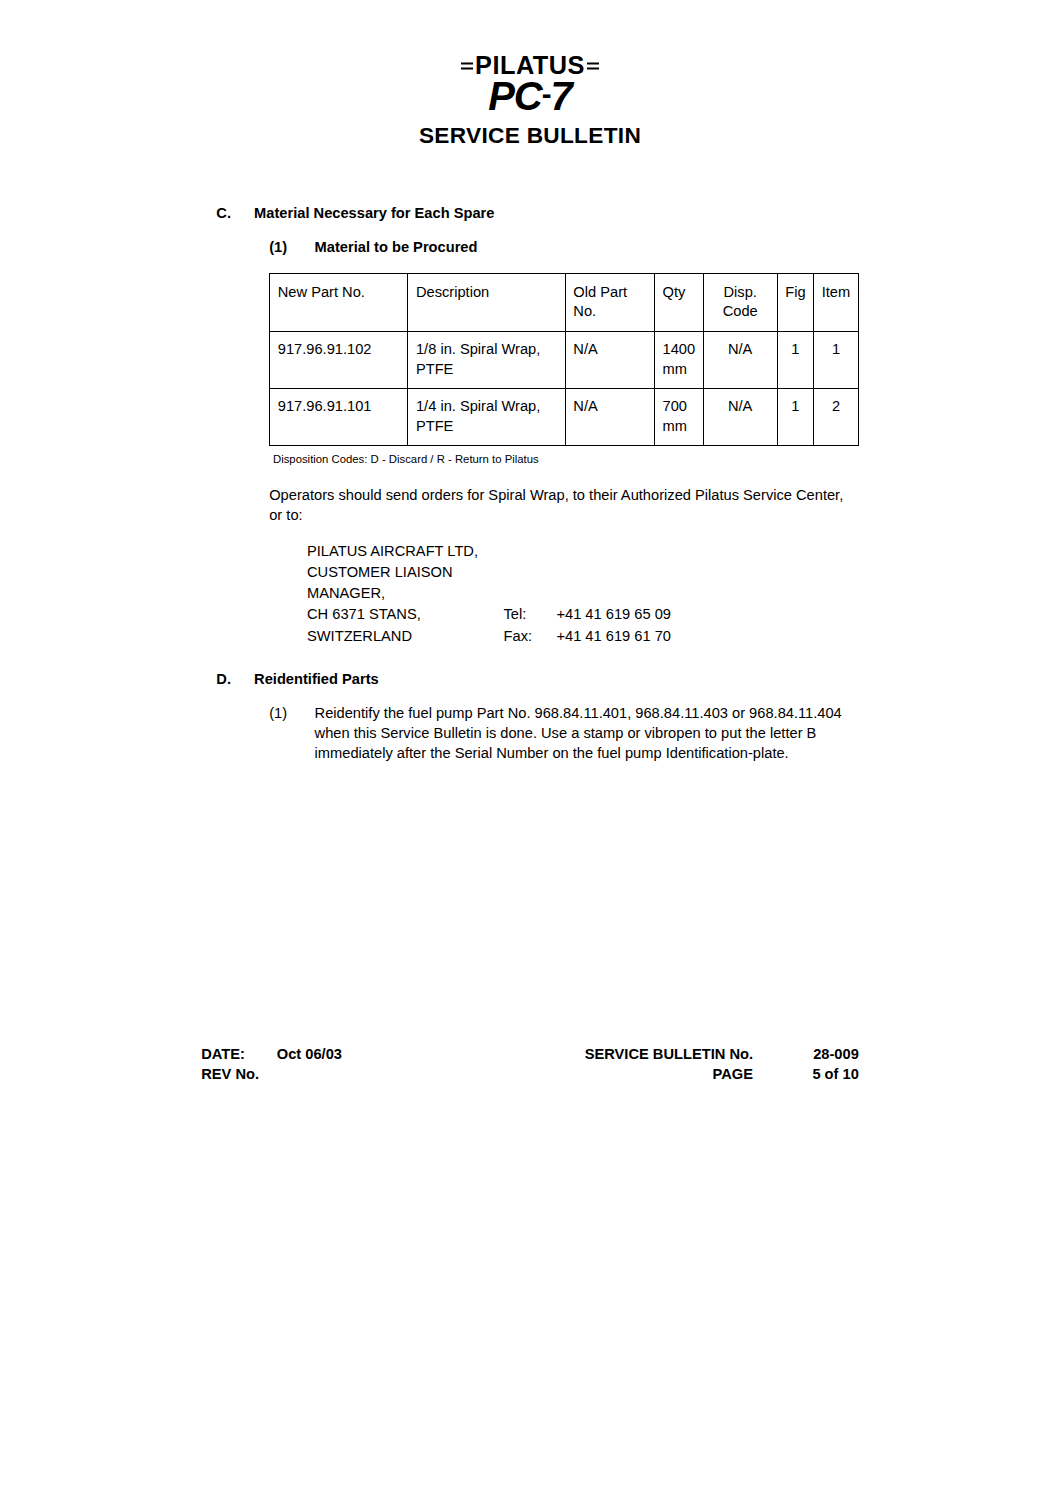PILATUS
PC-7
SERVICE BULLETIN
C.
Material Necessary for Each Spare
(1)
Material to be Procured
| New Part No. | Description | Old Part No. | Qty | Disp. Code | Fig | Item |
| --- | --- | --- | --- | --- | --- | --- |
| 917.96.91.102 | 1/8 in. Spiral Wrap, PTFE | N/A | 1400 mm | N/A | 1 | 1 |
| 917.96.91.101 | 1/4 in. Spiral Wrap, PTFE | N/A | 700 mm | N/A | 1 | 2 |
Disposition Codes: D - Discard / R - Return to Pilatus
Operators should send orders for Spiral Wrap, to their Authorized Pilatus Service Center, or to:
PILATUS AIRCRAFT LTD,
CUSTOMER LIAISON MANAGER,
CH 6371 STANS,
Tel:
+41 41 619 65 09
SWITZERLAND
Fax:
+41 41 619 61 70
D.
Reidentified Parts
(1)
Reidentify the fuel pump Part No. 968.84.11.401, 968.84.11.403 or 968.84.11.404 when this Service Bulletin is done. Use a stamp or vibropen to put the letter B immediately after the Serial Number on the fuel pump Identification-plate.
DATE:
Oct 06/03
SERVICE BULLETIN No.
28-009
REV No.
PAGE
5 of 10